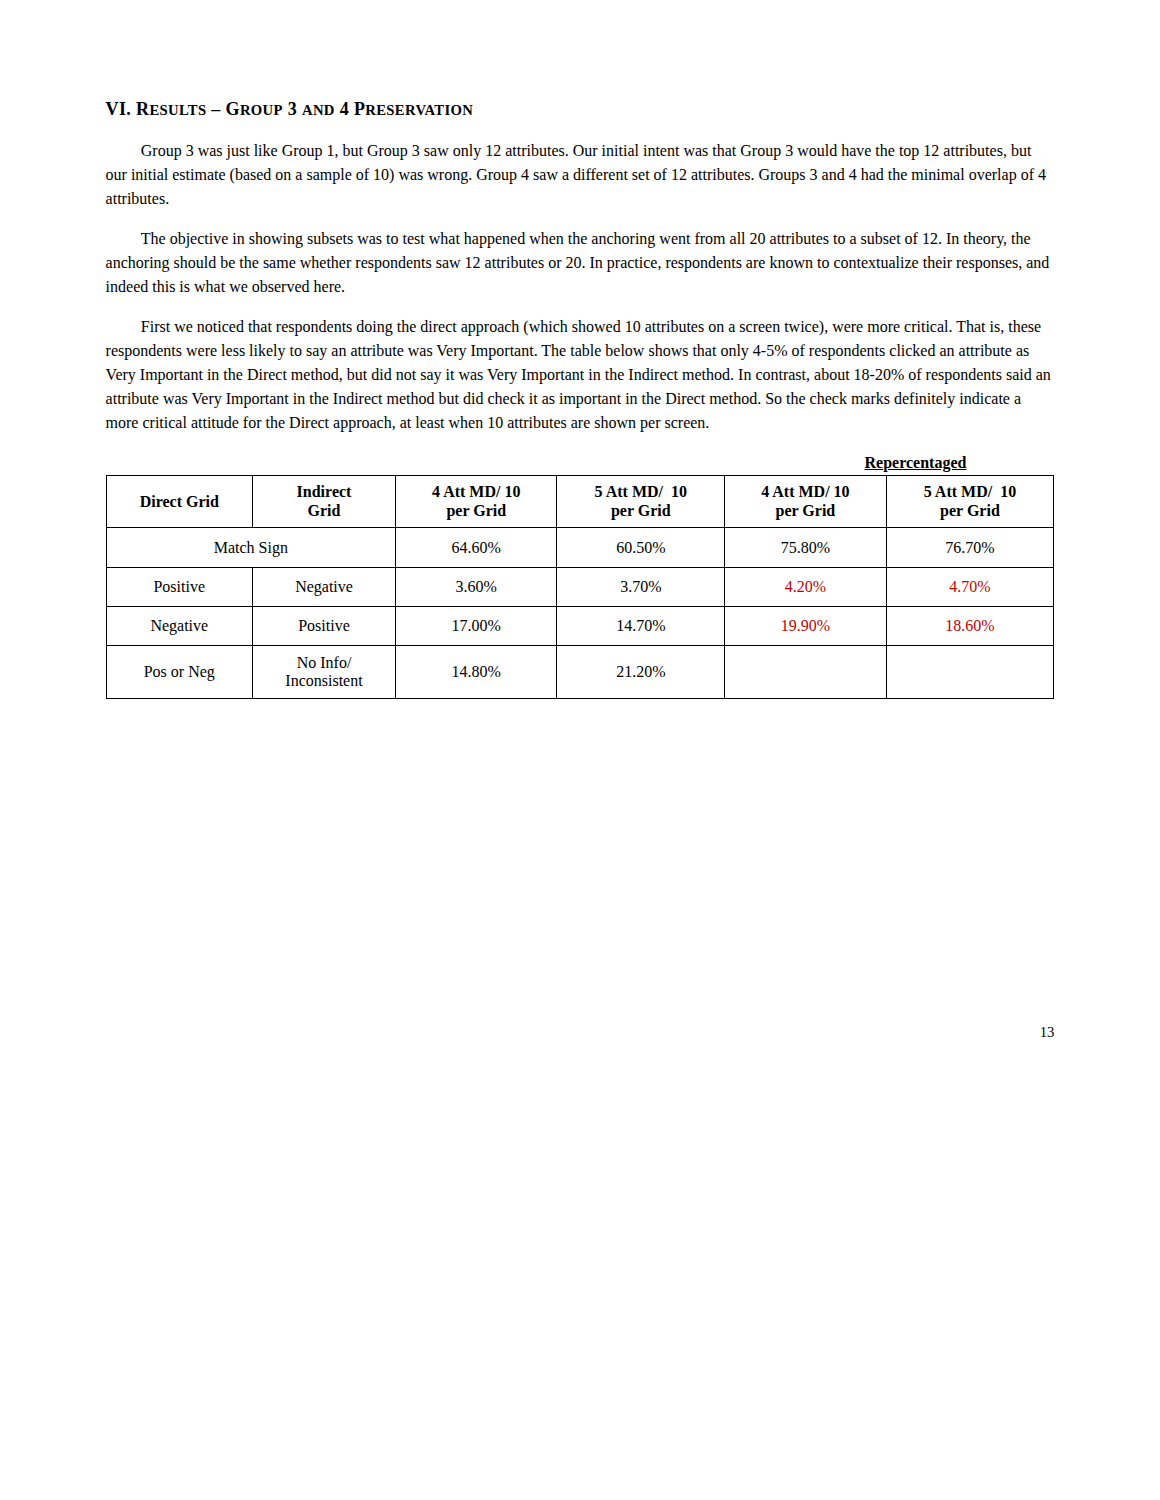VI. RESULTS – GROUP 3 AND 4 PRESERVATION
Group 3 was just like Group 1, but Group 3 saw only 12 attributes. Our initial intent was that Group 3 would have the top 12 attributes, but our initial estimate (based on a sample of 10) was wrong. Group 4 saw a different set of 12 attributes. Groups 3 and 4 had the minimal overlap of 4 attributes.
The objective in showing subsets was to test what happened when the anchoring went from all 20 attributes to a subset of 12. In theory, the anchoring should be the same whether respondents saw 12 attributes or 20. In practice, respondents are known to contextualize their responses, and indeed this is what we observed here.
First we noticed that respondents doing the direct approach (which showed 10 attributes on a screen twice), were more critical. That is, these respondents were less likely to say an attribute was Very Important. The table below shows that only 4-5% of respondents clicked an attribute as Very Important in the Direct method, but did not say it was Very Important in the Indirect method. In contrast, about 18-20% of respondents said an attribute was Very Important in the Indirect method but did check it as important in the Direct method. So the check marks definitely indicate a more critical attitude for the Direct approach, at least when 10 attributes are shown per screen.
Repercentaged
| Direct Grid | Indirect Grid | 4 Att MD/ 10 per Grid | 5 Att MD/ 10 per Grid | 4 Att MD/ 10 per Grid | 5 Att MD/ 10 per Grid |
| --- | --- | --- | --- | --- | --- |
| Match Sign | 64.60% | 60.50% | 75.80% | 76.70% |
| Positive | Negative | 3.60% | 3.70% | 4.20% | 4.70% |
| Negative | Positive | 17.00% | 14.70% | 19.90% | 18.60% |
| Pos or Neg | No Info/ Inconsistent | 14.80% | 21.20% | | |
13